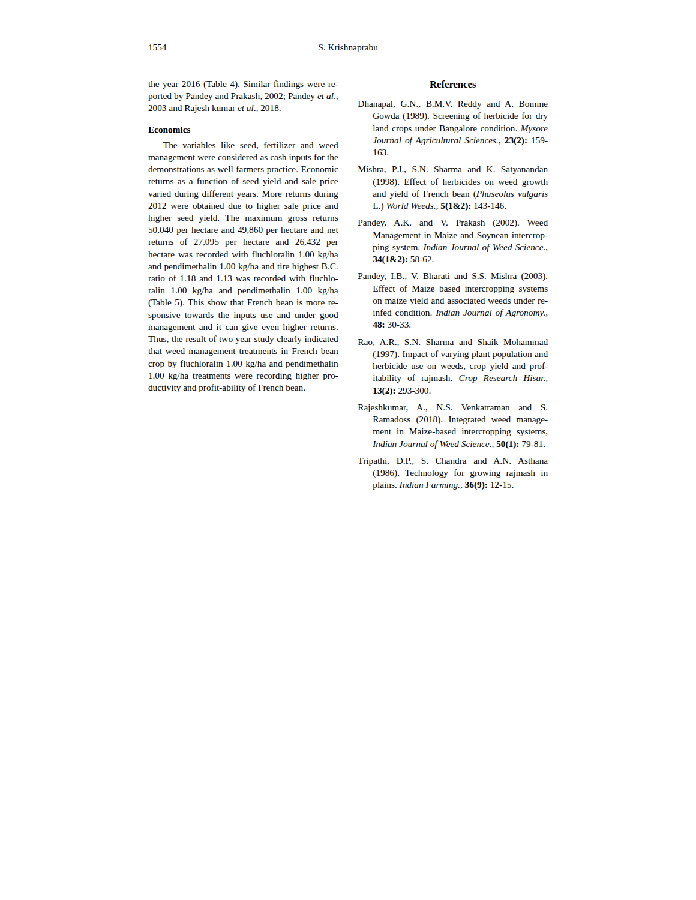1554
S. Krishnaprabu
the year 2016 (Table 4). Similar findings were reported by Pandey and Prakash, 2002; Pandey et al., 2003 and Rajesh kumar et al., 2018.
Economics
The variables like seed, fertilizer and weed management were considered as cash inputs for the demonstrations as well farmers practice. Economic returns as a function of seed yield and sale price varied during different years. More returns during 2012 were obtained due to higher sale price and higher seed yield. The maximum gross returns 50,040 per hectare and 49,860 per hectare and net returns of 27,095 per hectare and 26,432 per hectare was recorded with fluchloralin 1.00 kg/ha and pendimethalin 1.00 kg/ha and tire highest B.C. ratio of 1.18 and 1.13 was recorded with fluchloralin 1.00 kg/ha and pendimethalin 1.00 kg/ha (Table 5). This show that French bean is more responsive towards the inputs use and under good management and it can give even higher returns. Thus, the result of two year study clearly indicated that weed management treatments in French bean crop by fluchloralin 1.00 kg/ha and pendimethalin 1.00 kg/ha treatments were recording higher productivity and profit-ability of French bean.
References
Dhanapal, G.N., B.M.V. Reddy and A. Bomme Gowda (1989). Screening of herbicide for dry land crops under Bangalore condition. Mysore Journal of Agricultural Sciences., 23(2): 159-163.
Mishra, P.J., S.N. Sharma and K. Satyanandan (1998). Effect of herbicides on weed growth and yield of French bean (Phaseolus vulgaris L.) World Weeds., 5(1&2): 143-146.
Pandey, A.K. and V. Prakash (2002). Weed Management in Maize and Soynean intercropping system. Indian Journal of Weed Science., 34(1&2): 58-62.
Pandey, I.B., V. Bharati and S.S. Mishra (2003). Effect of Maize based intercropping systems on maize yield and associated weeds under reinfed condition. Indian Journal of Agronomy., 48: 30-33.
Rao, A.R., S.N. Sharma and Shaik Mohammad (1997). Impact of varying plant population and herbicide use on weeds, crop yield and profitability of rajmash. Crop Research Hisar., 13(2): 293-300.
Rajeshkumar, A., N.S. Venkatraman and S. Ramadoss (2018). Integrated weed management in Maize-based intercropping systems, Indian Journal of Weed Science., 50(1): 79-81.
Tripathi, D.P., S. Chandra and A.N. Asthana (1986). Technology for growing rajmash in plains. Indian Farming., 36(9): 12-15.